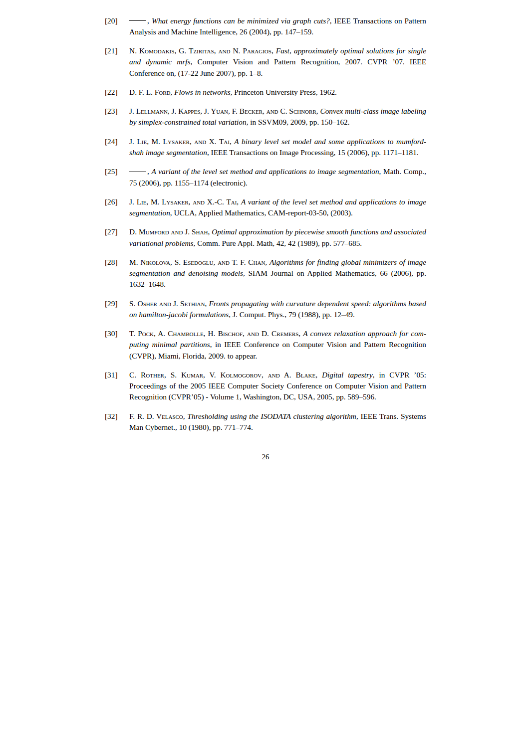[20] , What energy functions can be minimized via graph cuts?, IEEE Transactions on Pattern Analysis and Machine Intelligence, 26 (2004), pp. 147–159.
[21] N. Komodakis, G. Tziritas, and N. Paragios, Fast, approximately optimal solutions for single and dynamic mrfs, Computer Vision and Pattern Recognition, 2007. CVPR ’07. IEEE Conference on, (17-22 June 2007), pp. 1–8.
[22] D. F. L. Ford, Flows in networks, Princeton University Press, 1962.
[23] J. Lellmann, J. Kappes, J. Yuan, F. Becker, and C. Schnorr, Convex multi-class image labeling by simplex-constrained total variation, in SSVM09, 2009, pp. 150–162.
[24] J. Lie, M. Lysaker, and X. Tai, A binary level set model and some applications to mumford-shah image segmentation, IEEE Transactions on Image Processing, 15 (2006), pp. 1171–1181.
[25] , A variant of the level set method and applications to image segmentation, Math. Comp., 75 (2006), pp. 1155–1174 (electronic).
[26] J. Lie, M. Lysaker, and X.-C. Tai, A variant of the level set method and applications to image segmentation, UCLA, Applied Mathematics, CAM-report-03-50, (2003).
[27] D. Mumford and J. Shah, Optimal approximation by piecewise smooth functions and associated variational problems, Comm. Pure Appl. Math, 42, 42 (1989), pp. 577–685.
[28] M. Nikolova, S. Esedoglu, and T. F. Chan, Algorithms for finding global minimizers of image segmentation and denoising models, SIAM Journal on Applied Mathematics, 66 (2006), pp. 1632–1648.
[29] S. Osher and J. Sethian, Fronts propagating with curvature dependent speed: algorithms based on hamilton-jacobi formulations, J. Comput. Phys., 79 (1988), pp. 12–49.
[30] T. Pock, A. Chambolle, H. Bischof, and D. Cremers, A convex relaxation approach for computing minimal partitions, in IEEE Conference on Computer Vision and Pattern Recognition (CVPR), Miami, Florida, 2009. to appear.
[31] C. Rother, S. Kumar, V. Kolmogorov, and A. Blake, Digital tapestry, in CVPR ’05: Proceedings of the 2005 IEEE Computer Society Conference on Computer Vision and Pattern Recognition (CVPR’05) - Volume 1, Washington, DC, USA, 2005, pp. 589–596.
[32] F. R. D. Velasco, Thresholding using the ISODATA clustering algorithm, IEEE Trans. Systems Man Cybernet., 10 (1980), pp. 771–774.
26